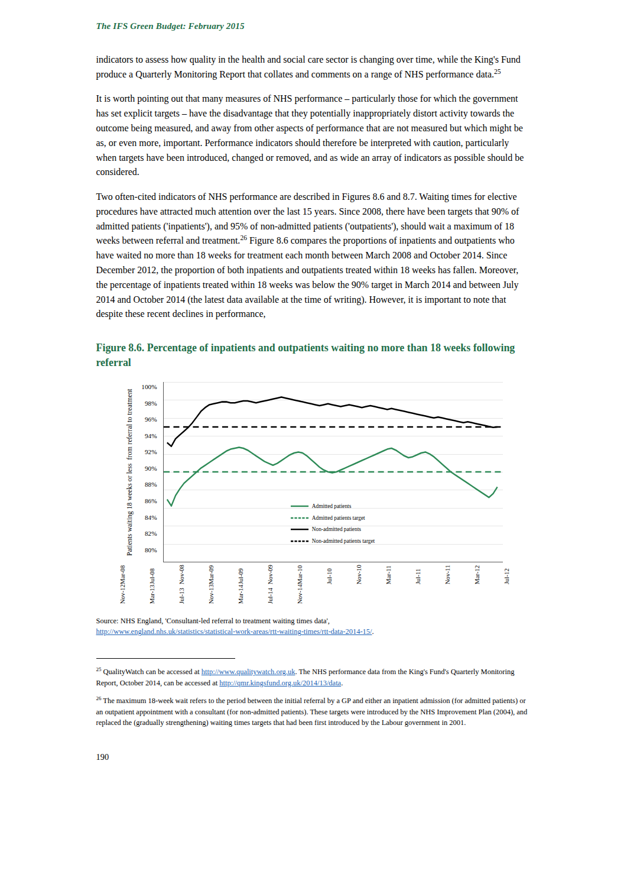The IFS Green Budget: February 2015
indicators to assess how quality in the health and social care sector is changing over time, while the King's Fund produce a Quarterly Monitoring Report that collates and comments on a range of NHS performance data.25
It is worth pointing out that many measures of NHS performance – particularly those for which the government has set explicit targets – have the disadvantage that they potentially inappropriately distort activity towards the outcome being measured, and away from other aspects of performance that are not measured but which might be as, or even more, important. Performance indicators should therefore be interpreted with caution, particularly when targets have been introduced, changed or removed, and as wide an array of indicators as possible should be considered.
Two often-cited indicators of NHS performance are described in Figures 8.6 and 8.7. Waiting times for elective procedures have attracted much attention over the last 15 years. Since 2008, there have been targets that 90% of admitted patients ('inpatients'), and 95% of non-admitted patients ('outpatients'), should wait a maximum of 18 weeks between referral and treatment.26 Figure 8.6 compares the proportions of inpatients and outpatients who have waited no more than 18 weeks for treatment each month between March 2008 and October 2014. Since December 2012, the proportion of both inpatients and outpatients treated within 18 weeks has fallen. Moreover, the percentage of inpatients treated within 18 weeks was below the 90% target in March 2014 and between July 2014 and October 2014 (the latest data available at the time of writing). However, it is important to note that despite these recent declines in performance,
Figure 8.6. Percentage of inpatients and outpatients waiting no more than 18 weeks following referral
Patients waiting 18 weeks or less from referral to treatment
100% 98% 96% 94% 92% 90% 88% 86% 84% 82% 80%
Admitted patients
Admitted patients target
Non-admitted patients
Non-admitted patients target
Mar-08 Jul-08 Nov-08 Mar-09 Jul-09 Nov-09 Mar-10 Jul-10 Nov-10 Mar-11 Jul-11 Nov-11 Mar-12 Jul-12
Nov-12 Mar-13 Jul-13 Nov-13 Mar-14 Jul-14 Nov-14
Source: NHS England, 'Consultant-led referral to treatment waiting times data',
http://www.england.nhs.uk/statistics/statistical-work-areas/rtt-waiting-times/rtt-data-2014-15/.
25 QualityWatch can be accessed at http://www.qualitywatch.org.uk. The NHS performance data from the King's Fund's Quarterly Monitoring Report, October 2014, can be accessed at http://qmr.kingsfund.org.uk/2014/13/data.
26 The maximum 18-week wait refers to the period between the initial referral by a GP and either an inpatient admission (for admitted patients) or an outpatient appointment with a consultant (for non-admitted patients). These targets were introduced by the NHS Improvement Plan (2004), and replaced the (gradually strengthening) waiting times targets that had been first introduced by the Labour government in 2001.
190